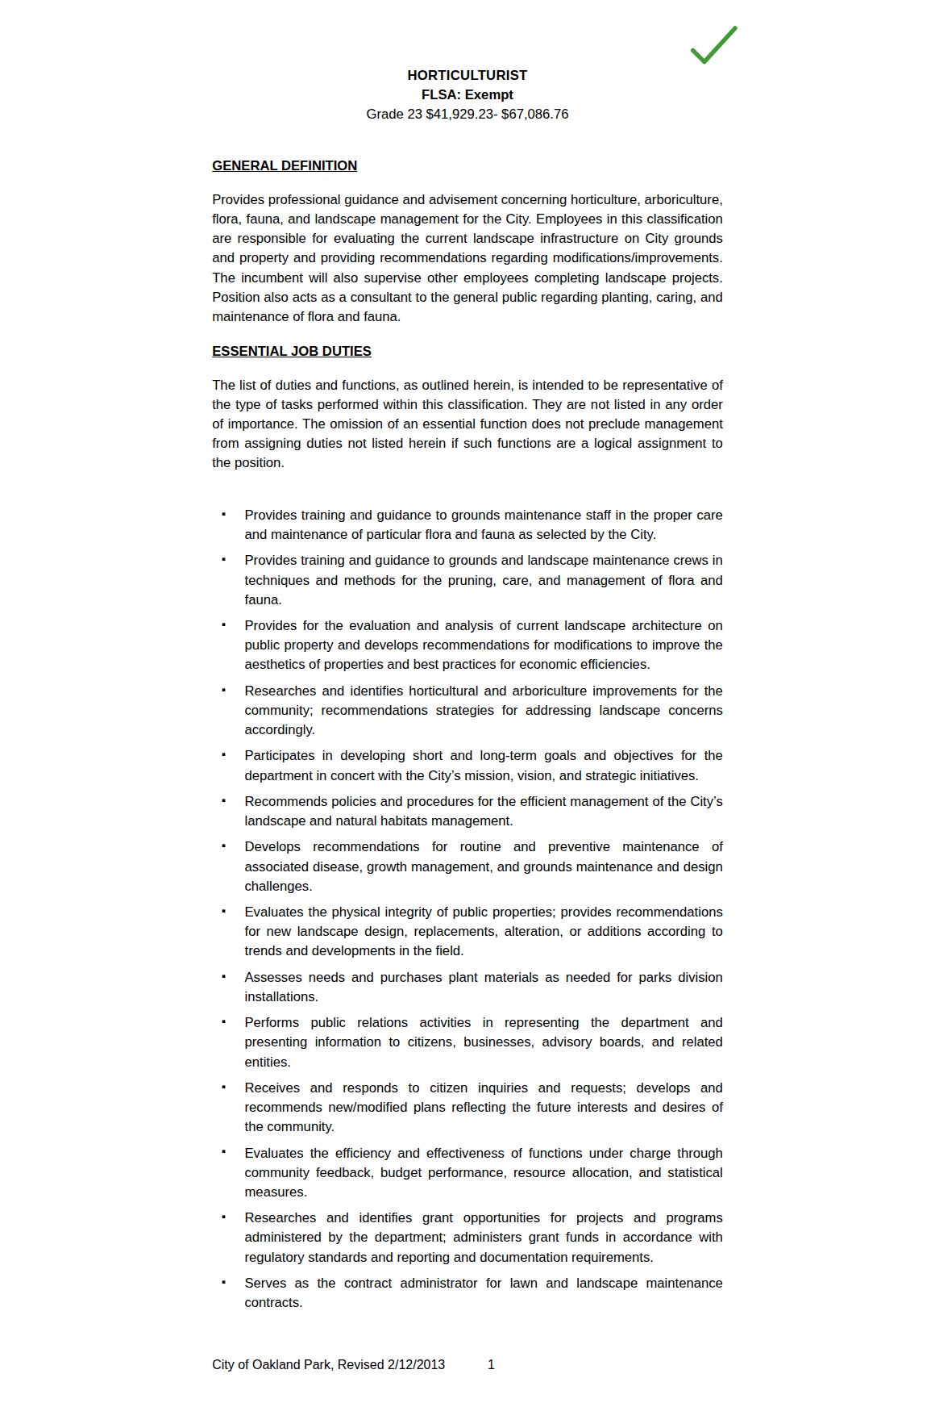HORTICULTURIST
FLSA: Exempt
Grade 23 $41,929.23- $67,086.76
GENERAL DEFINITION
Provides professional guidance and advisement concerning horticulture, arboriculture, flora, fauna, and landscape management for the City. Employees in this classification are responsible for evaluating the current landscape infrastructure on City grounds and property and providing recommendations regarding modifications/improvements. The incumbent will also supervise other employees completing landscape projects. Position also acts as a consultant to the general public regarding planting, caring, and maintenance of flora and fauna.
ESSENTIAL JOB DUTIES
The list of duties and functions, as outlined herein, is intended to be representative of the type of tasks performed within this classification. They are not listed in any order of importance. The omission of an essential function does not preclude management from assigning duties not listed herein if such functions are a logical assignment to the position.
Provides training and guidance to grounds maintenance staff in the proper care and maintenance of particular flora and fauna as selected by the City.
Provides training and guidance to grounds and landscape maintenance crews in techniques and methods for the pruning, care, and management of flora and fauna.
Provides for the evaluation and analysis of current landscape architecture on public property and develops recommendations for modifications to improve the aesthetics of properties and best practices for economic efficiencies.
Researches and identifies horticultural and arboriculture improvements for the community; recommendations strategies for addressing landscape concerns accordingly.
Participates in developing short and long-term goals and objectives for the department in concert with the City’s mission, vision, and strategic initiatives.
Recommends policies and procedures for the efficient management of the City’s landscape and natural habitats management.
Develops recommendations for routine and preventive maintenance of associated disease, growth management, and grounds maintenance and design challenges.
Evaluates the physical integrity of public properties; provides recommendations for new landscape design, replacements, alteration, or additions according to trends and developments in the field.
Assesses needs and purchases plant materials as needed for parks division installations.
Performs public relations activities in representing the department and presenting information to citizens, businesses, advisory boards, and related entities.
Receives and responds to citizen inquiries and requests; develops and recommends new/modified plans reflecting the future interests and desires of the community.
Evaluates the efficiency and effectiveness of functions under charge through community feedback, budget performance, resource allocation, and statistical measures.
Researches and identifies grant opportunities for projects and programs administered by the department; administers grant funds in accordance with regulatory standards and reporting and documentation requirements.
Serves as the contract administrator for lawn and landscape maintenance contracts.
City of Oakland Park, Revised 2/12/2013 1